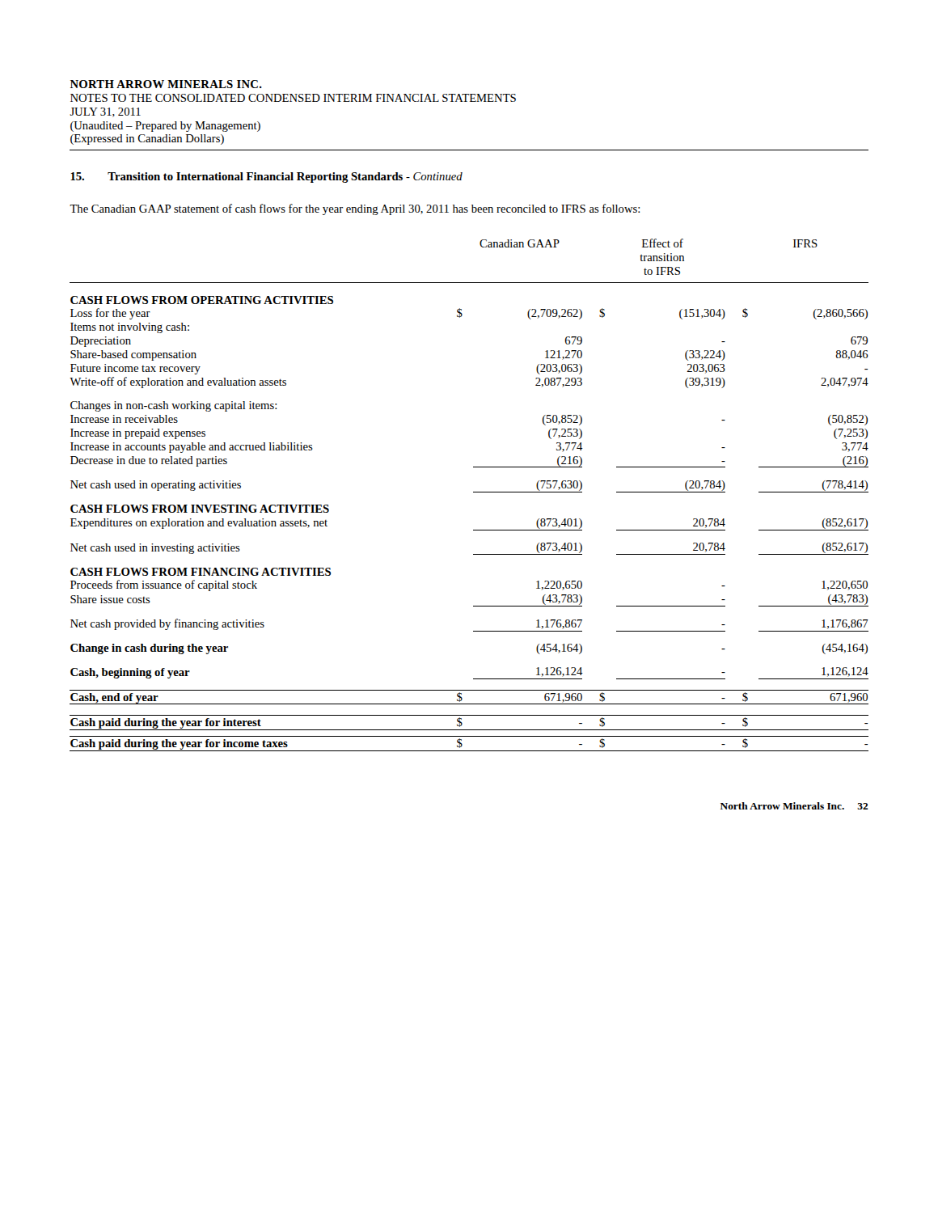NORTH ARROW MINERALS INC.
NOTES TO THE CONSOLIDATED CONDENSED INTERIM FINANCIAL STATEMENTS
JULY 31, 2011
(Unaudited – Prepared by Management)
(Expressed in Canadian Dollars)
15. Transition to International Financial Reporting Standards - Continued
The Canadian GAAP statement of cash flows for the year ending April 30, 2011 has been reconciled to IFRS as follows:
| | Canadian GAAP | | Effect of | | IFRS |
| | | | transition | | |
| | | | to IFRS | | |
| CASH FLOWS FROM OPERATING ACTIVITIES | |
| Loss for the year | $ | (2,709,262) | | $ | (151,304) | | $ | (2,860,566) |
| Items not involving cash: | |
| Depreciation | | 679 | | | - | | | 679 |
| Share-based compensation | | 121,270 | | | (33,224) | | | 88,046 |
| Future income tax recovery | | (203,063) | | | 203,063 | | | - |
| Write-off of exploration and evaluation assets | | 2,087,293 | | | (39,319) | | | 2,047,974 |
| Changes in non-cash working capital items: | |
| Increase in receivables | | (50,852) | | | - | | | (50,852) |
| Increase in prepaid expenses | | (7,253) | | | | | | (7,253) |
| Increase in accounts payable and accrued liabilities | | 3,774 | | | - | | | 3,774 |
| Decrease in due to related parties | | (216) | | | - | | | (216) |
| Net cash used in operating activities | | (757,630) | | | (20,784) | | | (778,414) |
| CASH FLOWS FROM INVESTING ACTIVITIES | |
| Expenditures on exploration and evaluation assets, net | | (873,401) | | | 20,784 | | | (852,617) |
| Net cash used in investing activities | | (873,401) | | | 20,784 | | | (852,617) |
| CASH FLOWS FROM FINANCING ACTIVITIES | |
| Proceeds from issuance of capital stock | | 1,220,650 | | | - | | | 1,220,650 |
| Share issue costs | | (43,783) | | | - | | | (43,783) |
| Net cash provided by financing activities | | 1,176,867 | | | - | | | 1,176,867 |
| Change in cash during the year | | (454,164) | | | - | | | (454,164) |
| Cash, beginning of year | | 1,126,124 | | | - | | | 1,126,124 |
| Cash, end of year | $ | 671,960 | | $ | - | | $ | 671,960 |
| Cash paid during the year for interest | $ | - | | $ | - | | $ | - |
| Cash paid during the year for income taxes | $ | - | | $ | - | | $ | - |
North Arrow Minerals Inc.32